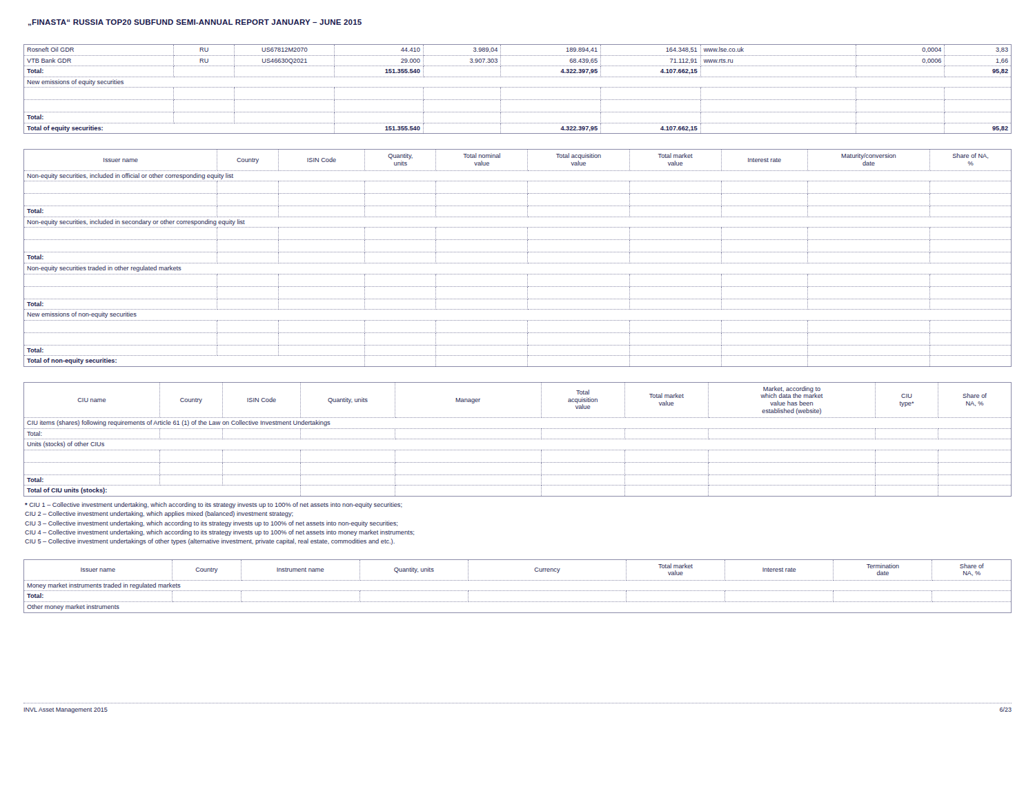„FINASTA“ RUSSIA TOP20 SUBFUND SEMI-ANNUAL REPORT JANUARY – JUNE 2015
| Rosneft Oil GDR | RU | US67812M2070 | 44.410 | 3.989,04 | 189.894,41 | 164.348,51 | www.lse.co.uk | 0,0004 | 3,83 |
| VTB Bank GDR | RU | US46630Q2021 | 29.000 | 3.907.303 | 68.439,65 | 71.112,91 | www.rts.ru | 0,0006 | 1,66 |
| Total: | | | 151.355.540 | | 4.322.397,95 | 4.107.662,15 | | | 95,82 |
| New emissions of equity securities |
| Total: | | | | | | | | | |
| Total of equity securities: | 151.355.540 | | 4.322.397,95 | 4.107.662,15 | | | 95,82 |
| Issuer name | Country | ISIN Code | Quantity, units | Total nominal value | Total acquisition value | Total market value | Interest rate | Maturity/conversion date | Share of NA, % |
| --- | --- | --- | --- | --- | --- | --- | --- | --- | --- |
| Non-equity securities, included in official or other corresponding equity list |
| Total: | | | | | | | | | |
| Non-equity securities, included in secondary or other corresponding equity list |
| Total: | | | | | | | | | |
| Non-equity securities traded in other regulated markets |
| Total: | | | | | | | | | |
| New emissions of non-equity securities |
| Total: | | | | | | | | | |
| Total of non-equity securities: | | | | | | | |
| CIU name | Country | ISIN Code | Quantity, units | Manager | Total acquisition value | Total market value | Market, according to which data the market value has been established (website) | CIU type* | Share of NA, % |
| --- | --- | --- | --- | --- | --- | --- | --- | --- | --- |
| CIU items (shares) following requirements of Article 61 (1) of the Law on Collective Investment Undertakings |
| Total: | | | | | | | | | |
| Units (stocks) of other CIUs |
| Total: | | | | | | | | | |
| Total of CIU units (stocks): | | | | | | | |
* CIU 1 – Collective investment undertaking, which according to its strategy invests up to 100% of net assets into non-equity securities;
CIU 2 – Collective investment undertaking, which applies mixed (balanced) investment strategy;
CIU 3 – Collective investment undertaking, which according to its strategy invests up to 100% of net assets into non-equity securities;
CIU 4 – Collective investment undertaking, which according to its strategy invests up to 100% of net assets into money market instruments;
CIU 5 – Collective investment undertakings of other types (alternative investment, private capital, real estate, commodities and etc.).
| Issuer name | Country | Instrument name | Quantity, units | Currency | Total market value | Interest rate | Termination date | Share of NA, % |
| --- | --- | --- | --- | --- | --- | --- | --- | --- |
| Money market instruments traded in regulated markets |
| Total: | | | | | | | | |
| Other money market instruments |
INVL Asset Management 2015 6/23